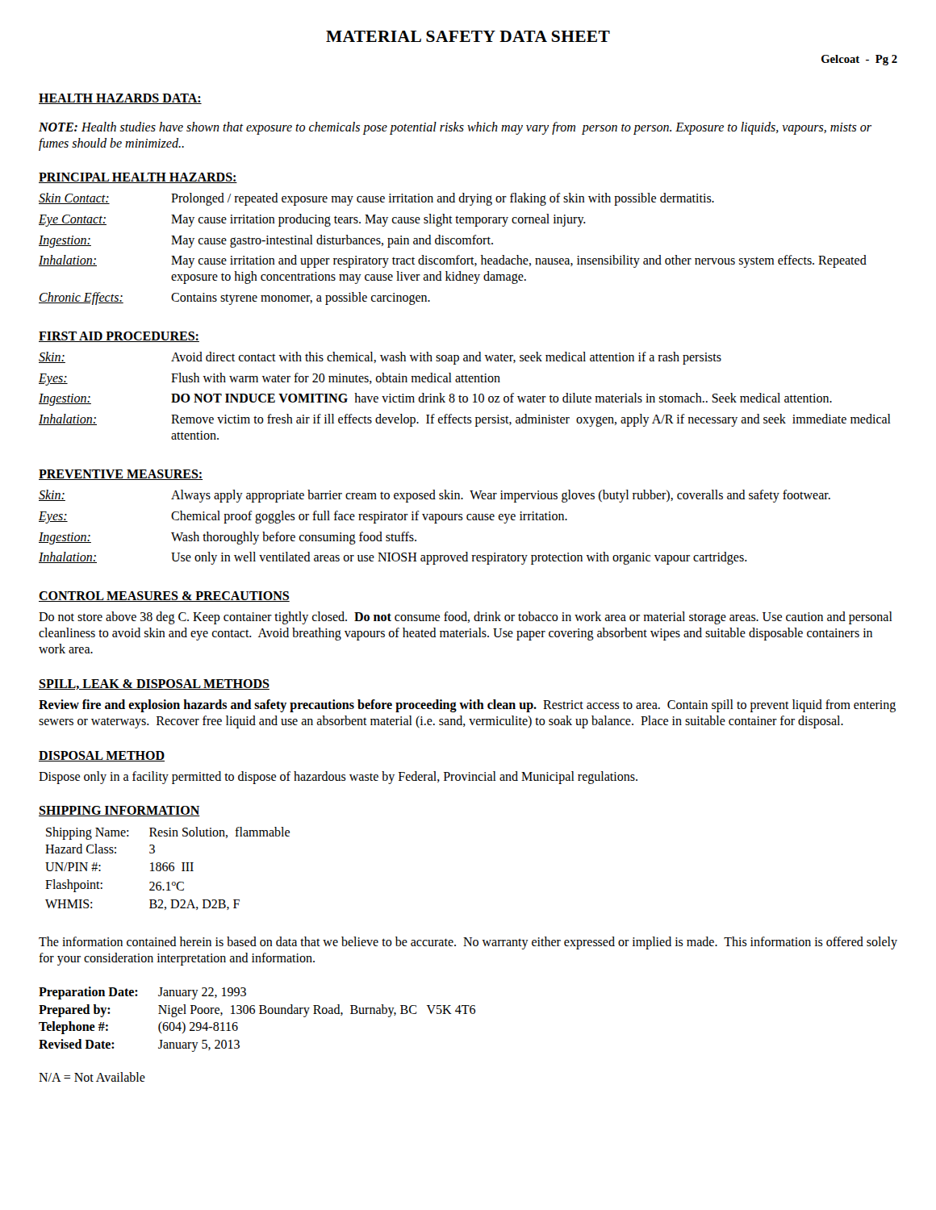MATERIAL SAFETY DATA SHEET
Gelcoat - Pg 2
HEALTH HAZARDS DATA:
NOTE: Health studies have shown that exposure to chemicals pose potential risks which may vary from person to person. Exposure to liquids, vapours, mists or fumes should be minimized..
PRINCIPAL HEALTH HAZARDS:
| Skin Contact: | Prolonged / repeated exposure may cause irritation and drying or flaking of skin with possible dermatitis. |
| Eye Contact: | May cause irritation producing tears. May cause slight temporary corneal injury. |
| Ingestion: | May cause gastro-intestinal disturbances, pain and discomfort. |
| Inhalation: | May cause irritation and upper respiratory tract discomfort, headache, nausea, insensibility and other nervous system effects. Repeated exposure to high concentrations may cause liver and kidney damage. |
| Chronic Effects: | Contains styrene monomer, a possible carcinogen. |
FIRST AID PROCEDURES:
| Skin: | Avoid direct contact with this chemical, wash with soap and water, seek medical attention if a rash persists |
| Eyes: | Flush with warm water for 20 minutes, obtain medical attention |
| Ingestion: | DO NOT INDUCE VOMITING have victim drink 8 to 10 oz of water to dilute materials in stomach.. Seek medical attention. |
| Inhalation: | Remove victim to fresh air if ill effects develop. If effects persist, administer oxygen, apply A/R if necessary and seek immediate medical attention. |
PREVENTIVE MEASURES:
| Skin: | Always apply appropriate barrier cream to exposed skin. Wear impervious gloves (butyl rubber), coveralls and safety footwear. |
| Eyes: | Chemical proof goggles or full face respirator if vapours cause eye irritation. |
| Ingestion: | Wash thoroughly before consuming food stuffs. |
| Inhalation: | Use only in well ventilated areas or use NIOSH approved respiratory protection with organic vapour cartridges. |
CONTROL MEASURES & PRECAUTIONS
Do not store above 38 deg C. Keep container tightly closed. Do not consume food, drink or tobacco in work area or material storage areas. Use caution and personal cleanliness to avoid skin and eye contact. Avoid breathing vapours of heated materials. Use paper covering absorbent wipes and suitable disposable containers in work area.
SPILL, LEAK & DISPOSAL METHODS
Review fire and explosion hazards and safety precautions before proceeding with clean up. Restrict access to area. Contain spill to prevent liquid from entering sewers or waterways. Recover free liquid and use an absorbent material (i.e. sand, vermiculite) to soak up balance. Place in suitable container for disposal.
DISPOSAL METHOD
Dispose only in a facility permitted to dispose of hazardous waste by Federal, Provincial and Municipal regulations.
SHIPPING INFORMATION
| Shipping Name: | Resin Solution, flammable |
| Hazard Class: | 3 |
| UN/PIN #: | 1866 III |
| Flashpoint: | 26.1 o C |
| WHMIS: | B2, D2A, D2B, F |
The information contained herein is based on data that we believe to be accurate. No warranty either expressed or implied is made. This information is offered solely for your consideration interpretation and information.
| Preparation Date: | January 22, 1993 |
| Prepared by: | Nigel Poore, 1306 Boundary Road, Burnaby, BC V5K 4T6 |
| Telephone #: | (604) 294-8116 |
| Revised Date: | January 5, 2013 |
N/A = Not Available